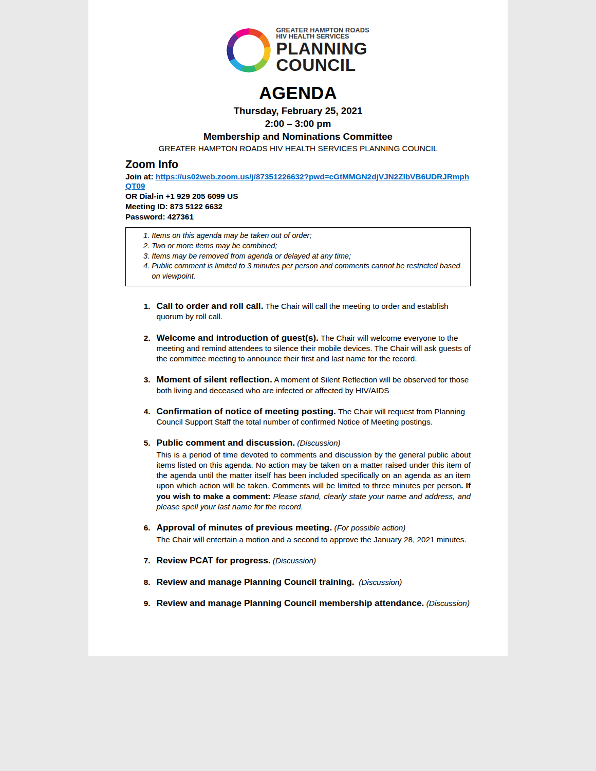GREATER HAMPTON ROADS
HIV HEALTH SERVICES
PLANNING
COUNCIL
AGENDA
Thursday, February 25, 2021
2:00 – 3:00 pm
Membership and Nominations Committee
GREATER HAMPTON ROADS HIV HEALTH SERVICES PLANNING COUNCIL
Zoom Info
Join at: https://us02web.zoom.us/j/87351226632?pwd=cGtMMGN2djVJN2ZlbVB6UDRJRmphQT09
OR Dial-in +1 929 205 6099 US
Meeting ID: 873 5122 6632
Password: 427361
Items on this agenda may be taken out of order;
Two or more items may be combined;
Items may be removed from agenda or delayed at any time;
Public comment is limited to 3 minutes per person and comments cannot be restricted based on viewpoint.
Call to order and roll call. The Chair will call the meeting to order and establish quorum by roll call.
Welcome and introduction of guest(s). The Chair will welcome everyone to the meeting and remind attendees to silence their mobile devices. The Chair will ask guests of the committee meeting to announce their first and last name for the record.
Moment of silent reflection. A moment of Silent Reflection will be observed for those both living and deceased who are infected or affected by HIV/AIDS
Confirmation of notice of meeting posting. The Chair will request from Planning Council Support Staff the total number of confirmed Notice of Meeting postings.
Public comment and discussion. (Discussion)
This is a period of time devoted to comments and discussion by the general public about items listed on this agenda. No action may be taken on a matter raised under this item of the agenda until the matter itself has been included specifically on an agenda as an item upon which action will be taken. Comments will be limited to three minutes per person. If you wish to make a comment: Please stand, clearly state your name and address, and please spell your last name for the record.
Approval of minutes of previous meeting. (For possible action)
The Chair will entertain a motion and a second to approve the January 28, 2021 minutes.
Review PCAT for progress. (Discussion)
Review and manage Planning Council training. (Discussion)
Review and manage Planning Council membership attendance. (Discussion)